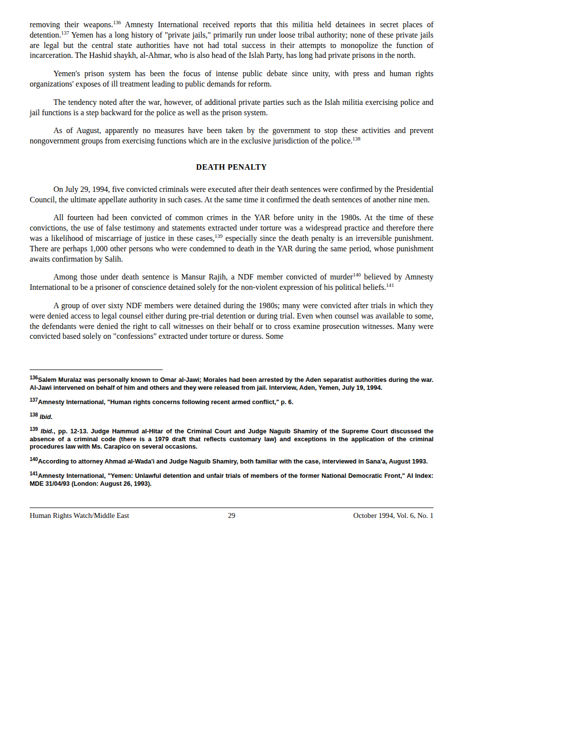removing their weapons.136 Amnesty International received reports that this militia held detainees in secret places of detention.137 Yemen has a long history of "private jails," primarily run under loose tribal authority; none of these private jails are legal but the central state authorities have not had total success in their attempts to monopolize the function of incarceration. The Hashid shaykh, al-Ahmar, who is also head of the Islah Party, has long had private prisons in the north.
Yemen's prison system has been the focus of intense public debate since unity, with press and human rights organizations' exposes of ill treatment leading to public demands for reform.
The tendency noted after the war, however, of additional private parties such as the Islah militia exercising police and jail functions is a step backward for the police as well as the prison system.
As of August, apparently no measures have been taken by the government to stop these activities and prevent nongovernment groups from exercising functions which are in the exclusive jurisdiction of the police.138
DEATH PENALTY
On July 29, 1994, five convicted criminals were executed after their death sentences were confirmed by the Presidential Council, the ultimate appellate authority in such cases. At the same time it confirmed the death sentences of another nine men.
All fourteen had been convicted of common crimes in the YAR before unity in the 1980s. At the time of these convictions, the use of false testimony and statements extracted under torture was a widespread practice and therefore there was a likelihood of miscarriage of justice in these cases,139 especially since the death penalty is an irreversible punishment. There are perhaps 1,000 other persons who were condemned to death in the YAR during the same period, whose punishment awaits confirmation by Salih.
Among those under death sentence is Mansur Rajih, a NDF member convicted of murder140 believed by Amnesty International to be a prisoner of conscience detained solely for the non-violent expression of his political beliefs.141
A group of over sixty NDF members were detained during the 1980s; many were convicted after trials in which they were denied access to legal counsel either during pre-trial detention or during trial. Even when counsel was available to some, the defendants were denied the right to call witnesses on their behalf or to cross examine prosecution witnesses. Many were convicted based solely on "confessions" extracted under torture or duress. Some
136Salem Muralaz was personally known to Omar al-Jawi; Morales had been arrested by the Aden separatist authorities during the war. Al-Jawi intervened on behalf of him and others and they were released from jail. Interview, Aden, Yemen, July 19, 1994.
137Amnesty International, "Human rights concerns following recent armed conflict," p. 6.
138 Ibid.
139 Ibid., pp. 12-13. Judge Hammud al-Hitar of the Criminal Court and Judge Naguib Shamiry of the Supreme Court discussed the absence of a criminal code (there is a 1979 draft that reflects customary law) and exceptions in the application of the criminal procedures law with Ms. Carapico on several occasions.
140According to attorney Ahmad al-Wada'i and Judge Naguib Shamiry, both familiar with the case, interviewed in Sana'a, August 1993.
141Amnesty International, "Yemen: Unlawful detention and unfair trials of members of the former National Democratic Front," AI Index: MDE 31/04/93 (London: August 26, 1993).
Human Rights Watch/Middle East 29 October 1994, Vol. 6, No. 1